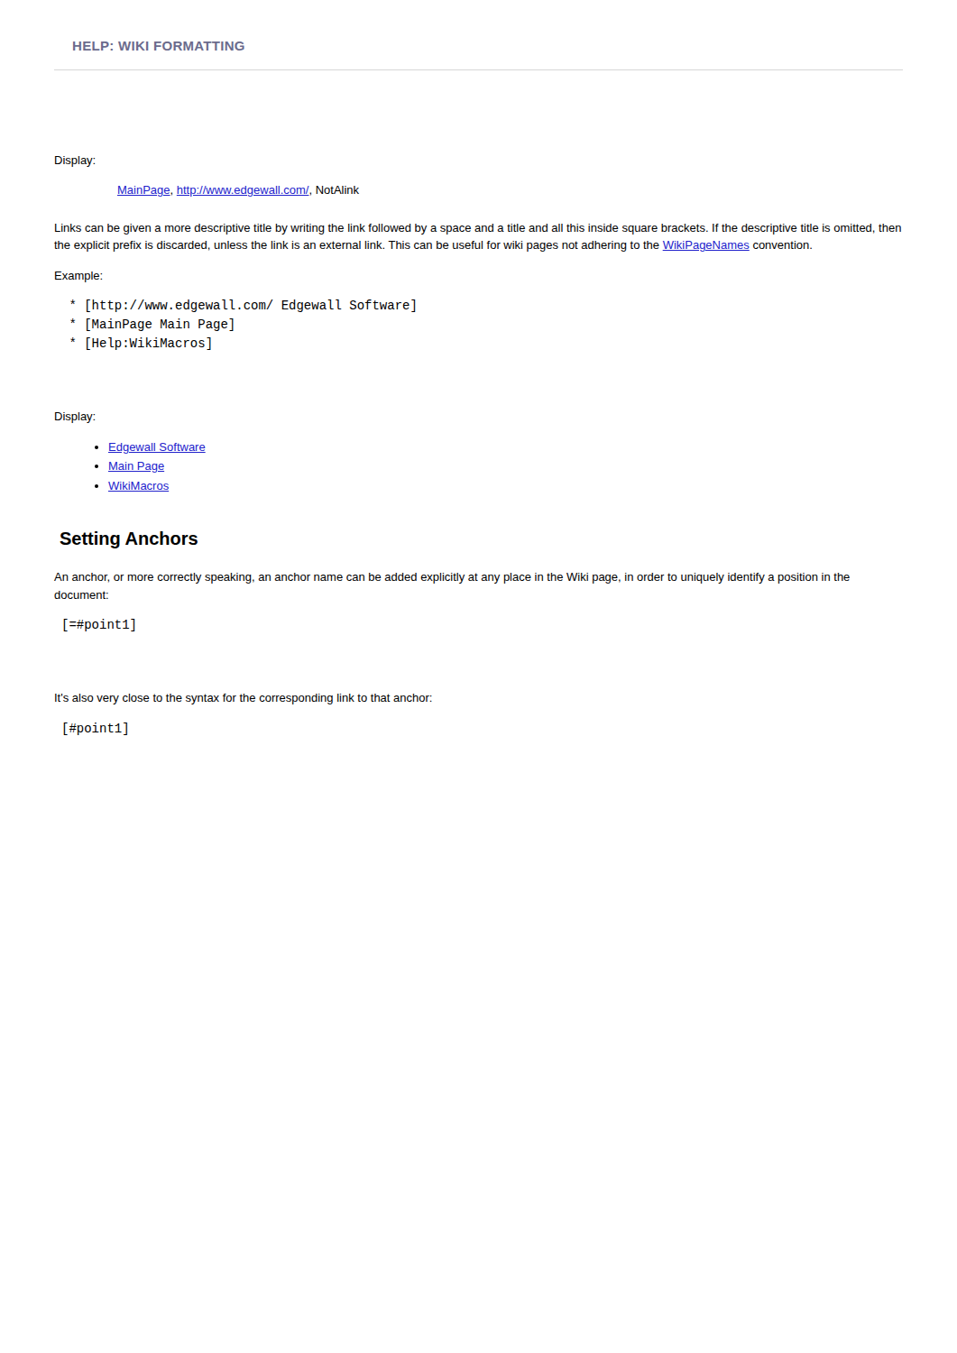Help: Wiki Formatting
Display:
MainPage, http://www.edgewall.com/, NotAlink
Links can be given a more descriptive title by writing the link followed by a space and a title and all this inside square brackets. If the descriptive title is omitted, then the explicit prefix is discarded, unless the link is an external link. This can be useful for wiki pages not adhering to the WikiPageNames convention.
Example:
 * [http://www.edgewall.com/ Edgewall Software]
 * [MainPage Main Page]
 * [Help:WikiMacros]
Display:
Edgewall Software
Main Page
WikiMacros
Setting Anchors
An anchor, or more correctly speaking, an anchor name can be added explicitly at any place in the Wiki page, in order to uniquely identify a position in the document:
[=#point1]
It's also very close to the syntax for the corresponding link to that anchor:
[#point1]